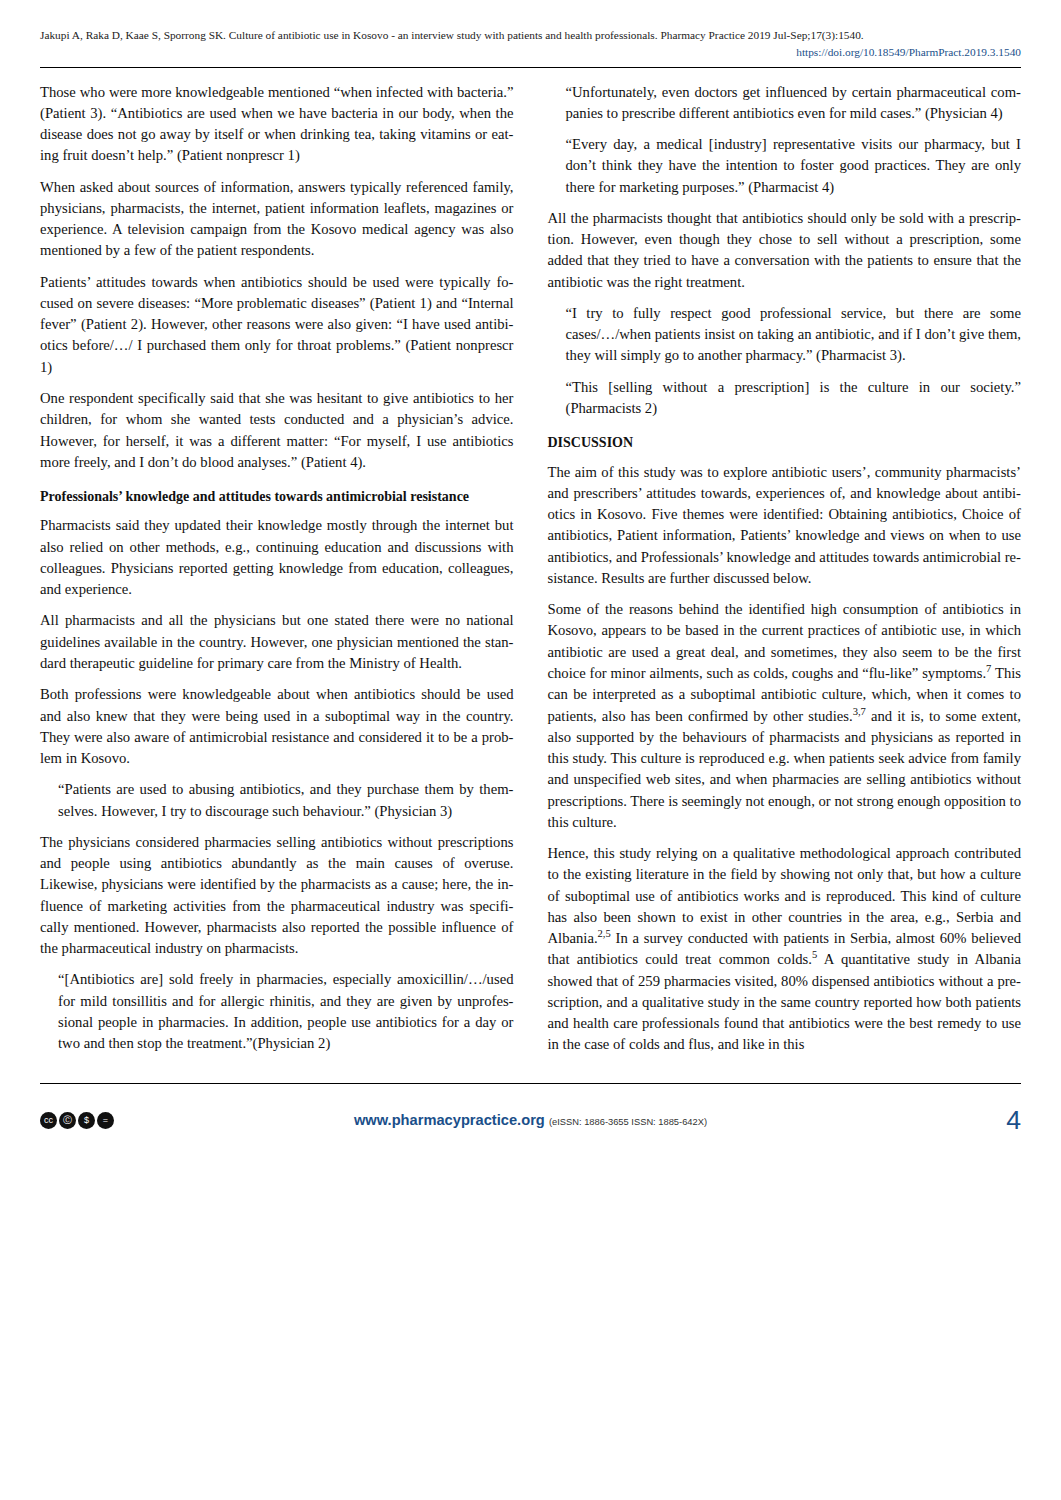Jakupi A, Raka D, Kaae S, Sporrong SK. Culture of antibiotic use in Kosovo - an interview study with patients and health professionals. Pharmacy Practice 2019 Jul-Sep;17(3):1540.
https://doi.org/10.18549/PharmPract.2019.3.1540
Those who were more knowledgeable mentioned “when infected with bacteria.” (Patient 3). “Antibiotics are used when we have bacteria in our body, when the disease does not go away by itself or when drinking tea, taking vitamins or eating fruit doesn’t help.” (Patient nonprescr 1)
When asked about sources of information, answers typically referenced family, physicians, pharmacists, the internet, patient information leaflets, magazines or experience. A television campaign from the Kosovo medical agency was also mentioned by a few of the patient respondents.
Patients’ attitudes towards when antibiotics should be used were typically focused on severe diseases: “More problematic diseases” (Patient 1) and “Internal fever” (Patient 2). However, other reasons were also given: “I have used antibiotics before/…/ I purchased them only for throat problems.” (Patient nonprescr 1)
One respondent specifically said that she was hesitant to give antibiotics to her children, for whom she wanted tests conducted and a physician’s advice. However, for herself, it was a different matter: “For myself, I use antibiotics more freely, and I don’t do blood analyses.” (Patient 4).
Professionals’ knowledge and attitudes towards antimicrobial resistance
Pharmacists said they updated their knowledge mostly through the internet but also relied on other methods, e.g., continuing education and discussions with colleagues. Physicians reported getting knowledge from education, colleagues, and experience.
All pharmacists and all the physicians but one stated there were no national guidelines available in the country. However, one physician mentioned the standard therapeutic guideline for primary care from the Ministry of Health.
Both professions were knowledgeable about when antibiotics should be used and also knew that they were being used in a suboptimal way in the country. They were also aware of antimicrobial resistance and considered it to be a problem in Kosovo.
“Patients are used to abusing antibiotics, and they purchase them by themselves. However, I try to discourage such behaviour.” (Physician 3)
The physicians considered pharmacies selling antibiotics without prescriptions and people using antibiotics abundantly as the main causes of overuse. Likewise, physicians were identified by the pharmacists as a cause; here, the influence of marketing activities from the pharmaceutical industry was specifically mentioned. However, pharmacists also reported the possible influence of the pharmaceutical industry on pharmacists.
“[Antibiotics are] sold freely in pharmacies, especially amoxicillin/…/used for mild tonsillitis and for allergic rhinitis, and they are given by unprofessional people in pharmacies. In addition, people use antibiotics for a day or two and then stop the treatment.”(Physician 2)
“Unfortunately, even doctors get influenced by certain pharmaceutical companies to prescribe different antibiotics even for mild cases.” (Physician 4)
“Every day, a medical [industry] representative visits our pharmacy, but I don’t think they have the intention to foster good practices. They are only there for marketing purposes.” (Pharmacist 4)
All the pharmacists thought that antibiotics should only be sold with a prescription. However, even though they chose to sell without a prescription, some added that they tried to have a conversation with the patients to ensure that the antibiotic was the right treatment.
“I try to fully respect good professional service, but there are some cases/…/when patients insist on taking an antibiotic, and if I don’t give them, they will simply go to another pharmacy.” (Pharmacist 3).
“This [selling without a prescription] is the culture in our society.” (Pharmacists 2)
DISCUSSION
The aim of this study was to explore antibiotic users’, community pharmacists’ and prescribers’ attitudes towards, experiences of, and knowledge about antibiotics in Kosovo. Five themes were identified: Obtaining antibiotics, Choice of antibiotics, Patient information, Patients’ knowledge and views on when to use antibiotics, and Professionals’ knowledge and attitudes towards antimicrobial resistance. Results are further discussed below.
Some of the reasons behind the identified high consumption of antibiotics in Kosovo, appears to be based in the current practices of antibiotic use, in which antibiotic are used a great deal, and sometimes, they also seem to be the first choice for minor ailments, such as colds, coughs and “flu-like” symptoms.7 This can be interpreted as a suboptimal antibiotic culture, which, when it comes to patients, also has been confirmed by other studies.3,7 and it is, to some extent, also supported by the behaviours of pharmacists and physicians as reported in this study. This culture is reproduced e.g. when patients seek advice from family and unspecified web sites, and when pharmacies are selling antibiotics without prescriptions. There is seemingly not enough, or not strong enough opposition to this culture.
Hence, this study relying on a qualitative methodological approach contributed to the existing literature in the field by showing not only that, but how a culture of suboptimal use of antibiotics works and is reproduced. This kind of culture has also been shown to exist in other countries in the area, e.g., Serbia and Albania.2,5 In a survey conducted with patients in Serbia, almost 60% believed that antibiotics could treat common colds.5 A quantitative study in Albania showed that of 259 pharmacies visited, 80% dispensed antibiotics without a prescription, and a qualitative study in the same country reported how both patients and health care professionals found that antibiotics were the best remedy to use in the case of colds and flus, and like in this
ccⒸ$=
www.pharmacypractice.org (eISSN: 1886-3655 ISSN: 1885-642X)
4